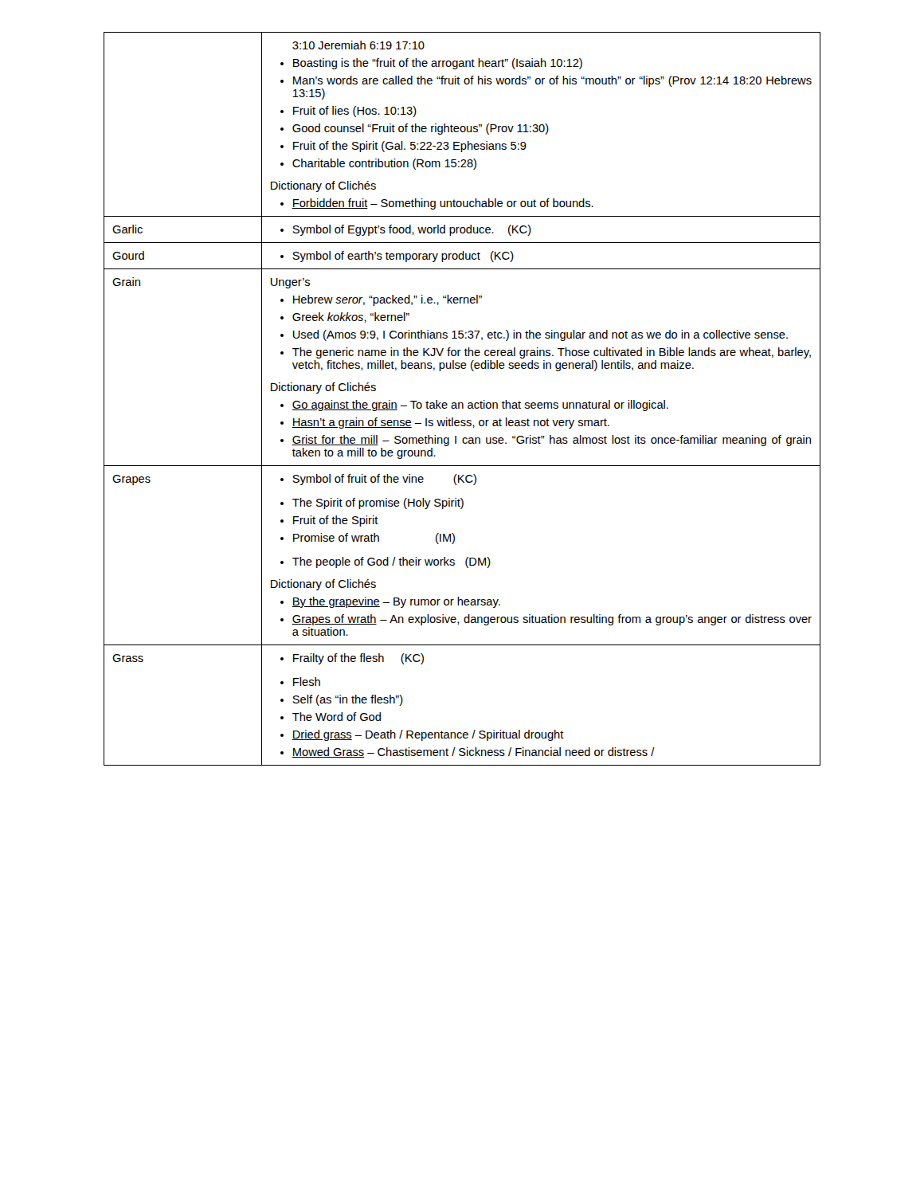| | 3:10 Jeremiah 6:19 17:10 Boasting is the “fruit of the arrogant heart” (Isaiah 10:12) Man’s words are called the “fruit of his words” or of his “mouth” or “lips” (Prov 12:14 18:20 Hebrews 13:15) Fruit of lies (Hos. 10:13) Good counsel “Fruit of the righteous” (Prov 11:30) Fruit of the Spirit (Gal. 5:22-23 Ephesians 5:9 Charitable contribution (Rom 15:28) Dictionary of Clichés Forbidden fruit – Something untouchable or out of bounds. |
| Garlic | Symbol of Egypt’s food, world produce. (KC) |
| Gourd | Symbol of earth’s temporary product (KC) |
| Grain | Unger’s Hebrew seror , “packed,” i.e., “kernel” Greek kokkos , “kernel” Used (Amos 9:9, I Corinthians 15:37, etc.) in the singular and not as we do in a collective sense. The generic name in the KJV for the cereal grains. Those cultivated in Bible lands are wheat, barley, vetch, fitches, millet, beans, pulse (edible seeds in general) lentils, and maize. Dictionary of Clichés Go against the grain – To take an action that seems unnatural or illogical. Hasn’t a grain of sense – Is witless, or at least not very smart. Grist for the mill – Something I can use. “Grist” has almost lost its once-familiar meaning of grain taken to a mill to be ground. |
| Grapes | Symbol of fruit of the vine (KC) The Spirit of promise (Holy Spirit) Fruit of the Spirit Promise of wrath (IM) The people of God / their works (DM) Dictionary of Clichés By the grapevine – By rumor or hearsay. Grapes of wrath – An explosive, dangerous situation resulting from a group’s anger or distress over a situation. |
| Grass | Frailty of the flesh (KC) Flesh Self (as “in the flesh”) The Word of God Dried grass – Death / Repentance / Spiritual drought Mowed Grass – Chastisement / Sickness / Financial need or distress / |